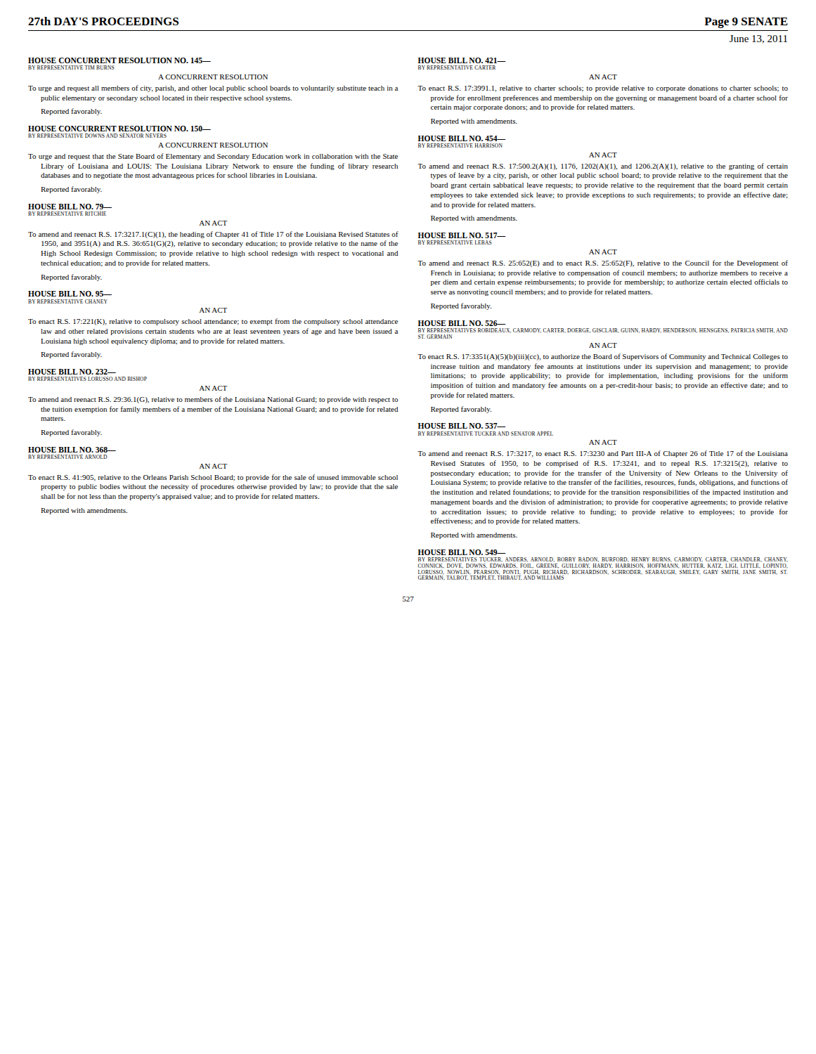27th DAY'S PROCEEDINGS
Page 9 SENATE
June 13, 2011
HOUSE CONCURRENT RESOLUTION NO. 145—
BY REPRESENTATIVE TIM BURNS
A CONCURRENT RESOLUTION
To urge and request all members of city, parish, and other local public school boards to voluntarily substitute teach in a public elementary or secondary school located in their respective school systems.
Reported favorably.
HOUSE CONCURRENT RESOLUTION NO. 150—
BY REPRESENTATIVE DOWNS AND SENATOR NEVERS
A CONCURRENT RESOLUTION
To urge and request that the State Board of Elementary and Secondary Education work in collaboration with the State Library of Louisiana and LOUIS: The Louisiana Library Network to ensure the funding of library research databases and to negotiate the most advantageous prices for school libraries in Louisiana.
Reported favorably.
HOUSE BILL NO. 79—
BY REPRESENTATIVE RITCHIE
AN ACT
To amend and reenact R.S. 17:3217.1(C)(1), the heading of Chapter 41 of Title 17 of the Louisiana Revised Statutes of 1950, and 3951(A) and R.S. 36:651(G)(2), relative to secondary education; to provide relative to the name of the High School Redesign Commission; to provide relative to high school redesign with respect to vocational and technical education; and to provide for related matters.
Reported favorably.
HOUSE BILL NO. 95—
BY REPRESENTATIVE CHANEY
AN ACT
To enact R.S. 17:221(K), relative to compulsory school attendance; to exempt from the compulsory school attendance law and other related provisions certain students who are at least seventeen years of age and have been issued a Louisiana high school equivalency diploma; and to provide for related matters.
Reported favorably.
HOUSE BILL NO. 232—
BY REPRESENTATIVES LORUSSO AND BISHOP
AN ACT
To amend and reenact R.S. 29:36.1(G), relative to members of the Louisiana National Guard; to provide with respect to the tuition exemption for family members of a member of the Louisiana National Guard; and to provide for related matters.
Reported favorably.
HOUSE BILL NO. 368—
BY REPRESENTATIVE ARNOLD
AN ACT
To enact R.S. 41:905, relative to the Orleans Parish School Board; to provide for the sale of unused immovable school property to public bodies without the necessity of procedures otherwise provided by law; to provide that the sale shall be for not less than the property's appraised value; and to provide for related matters.
Reported with amendments.
HOUSE BILL NO. 421—
BY REPRESENTATIVE CARTER
AN ACT
To enact R.S. 17:3991.1, relative to charter schools; to provide relative to corporate donations to charter schools; to provide for enrollment preferences and membership on the governing or management board of a charter school for certain major corporate donors; and to provide for related matters.
Reported with amendments.
HOUSE BILL NO. 454—
BY REPRESENTATIVE HARRISON
AN ACT
To amend and reenact R.S. 17:500.2(A)(1), 1176, 1202(A)(1), and 1206.2(A)(1), relative to the granting of certain types of leave by a city, parish, or other local public school board; to provide relative to the requirement that the board grant certain sabbatical leave requests; to provide relative to the requirement that the board permit certain employees to take extended sick leave; to provide exceptions to such requirements; to provide an effective date; and to provide for related matters.
Reported with amendments.
HOUSE BILL NO. 517—
BY REPRESENTATIVE LEBAS
AN ACT
To amend and reenact R.S. 25:652(E) and to enact R.S. 25:652(F), relative to the Council for the Development of French in Louisiana; to provide relative to compensation of council members; to authorize members to receive a per diem and certain expense reimbursements; to provide for membership; to authorize certain elected officials to serve as nonvoting council members; and to provide for related matters.
Reported favorably.
HOUSE BILL NO. 526—
BY REPRESENTATIVES ROBIDEAUX, CARMODY, CARTER, DOERGE, GISCLAIR, GUINN, HARDY, HENDERSON, HENSGENS, PATRICIA SMITH, AND ST. GERMAIN
AN ACT
To enact R.S. 17:3351(A)(5)(b)(iii)(cc), to authorize the Board of Supervisors of Community and Technical Colleges to increase tuition and mandatory fee amounts at institutions under its supervision and management; to provide limitations; to provide applicability; to provide for implementation, including provisions for the uniform imposition of tuition and mandatory fee amounts on a per-credit-hour basis; to provide an effective date; and to provide for related matters.
Reported favorably.
HOUSE BILL NO. 537—
BY REPRESENTATIVE TUCKER AND SENATOR APPEL
AN ACT
To amend and reenact R.S. 17:3217, to enact R.S. 17:3230 and Part III-A of Chapter 26 of Title 17 of the Louisiana Revised Statutes of 1950, to be comprised of R.S. 17:3241, and to repeal R.S. 17:3215(2), relative to postsecondary education; to provide for the transfer of the University of New Orleans to the University of Louisiana System; to provide relative to the transfer of the facilities, resources, funds, obligations, and functions of the institution and related foundations; to provide for the transition responsibilities of the impacted institution and management boards and the division of administration; to provide for cooperative agreements; to provide relative to accreditation issues; to provide relative to funding; to provide relative to employees; to provide for effectiveness; and to provide for related matters.
Reported with amendments.
HOUSE BILL NO. 549—
BY REPRESENTATIVES TUCKER, ANDERS, ARNOLD, BOBBY BADON, BURFORD, HENRY BURNS, CARMODY, CARTER, CHANDLER, CHANEY, CONNICK, DOVE, DOWNS, EDWARDS, FOIL, GREENE, GUILLORY, HARDY, HARRISON, HOFFMANN, HUTTER, KATZ, LIGI, LITTLE, LOPINTO, LORUSSO, NOWLIN, PEARSON, PONTI, PUGH, RICHARD, RICHARDSON, SCHRODER, SEABAUGH, SMILEY, GARY SMITH, JANE SMITH, ST. GERMAIN, TALBOT, TEMPLET, THIBAUT, AND WILLIAMS
527